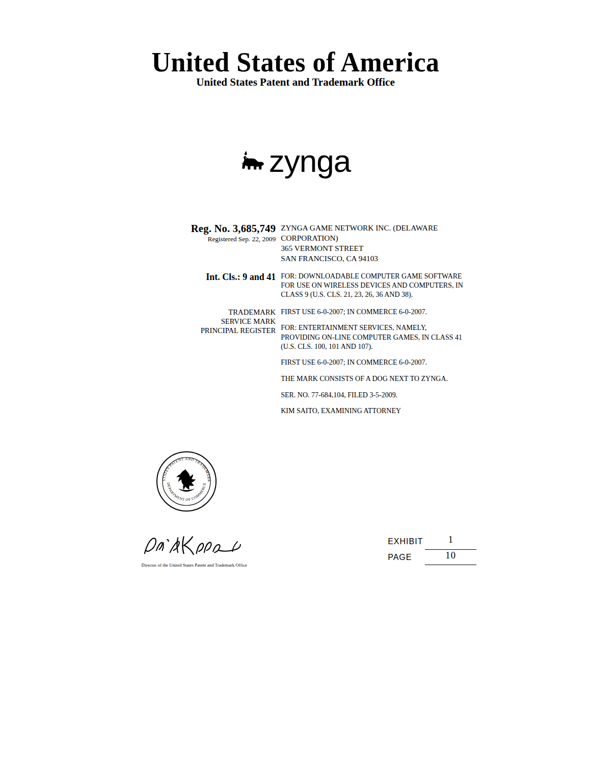United States of America
United States Patent and Trademark Office
zynga
Reg. No. 3,685,749
Registered Sep. 22, 2009
ZYNGA GAME NETWORK INC. (DELAWARE CORPORATION)
365 VERMONT STREET
SAN FRANCISCO, CA 94103
Int. Cls.: 9 and 41
FOR: DOWNLOADABLE COMPUTER GAME SOFTWARE FOR USE ON WIRELESS DEVICES AND COMPUTERS, IN CLASS 9 (U.S. CLS. 21, 23, 26, 36 AND 38).
TRADEMARK
SERVICE MARK
PRINCIPAL REGISTER
FIRST USE 6-0-2007; IN COMMERCE 6-0-2007.
FOR: ENTERTAINMENT SERVICES, NAMELY, PROVIDING ON-LINE COMPUTER GAMES, IN CLASS 41 (U.S. CLS. 100, 101 AND 107).
FIRST USE 6-0-2007; IN COMMERCE 6-0-2007.
THE MARK CONSISTS OF A DOG NEXT TO ZYNGA.
SER. NO. 77-684,104, FILED 3-5-2009.
KIM SAITO, EXAMINING ATTORNEY
UNITED STATES PATENT AND TRADEMARK OFFICE DEPARTMENT OF COMMERCE
Director of the United States Patent and Trademark Office
EXHIBIT 1
PAGE 10